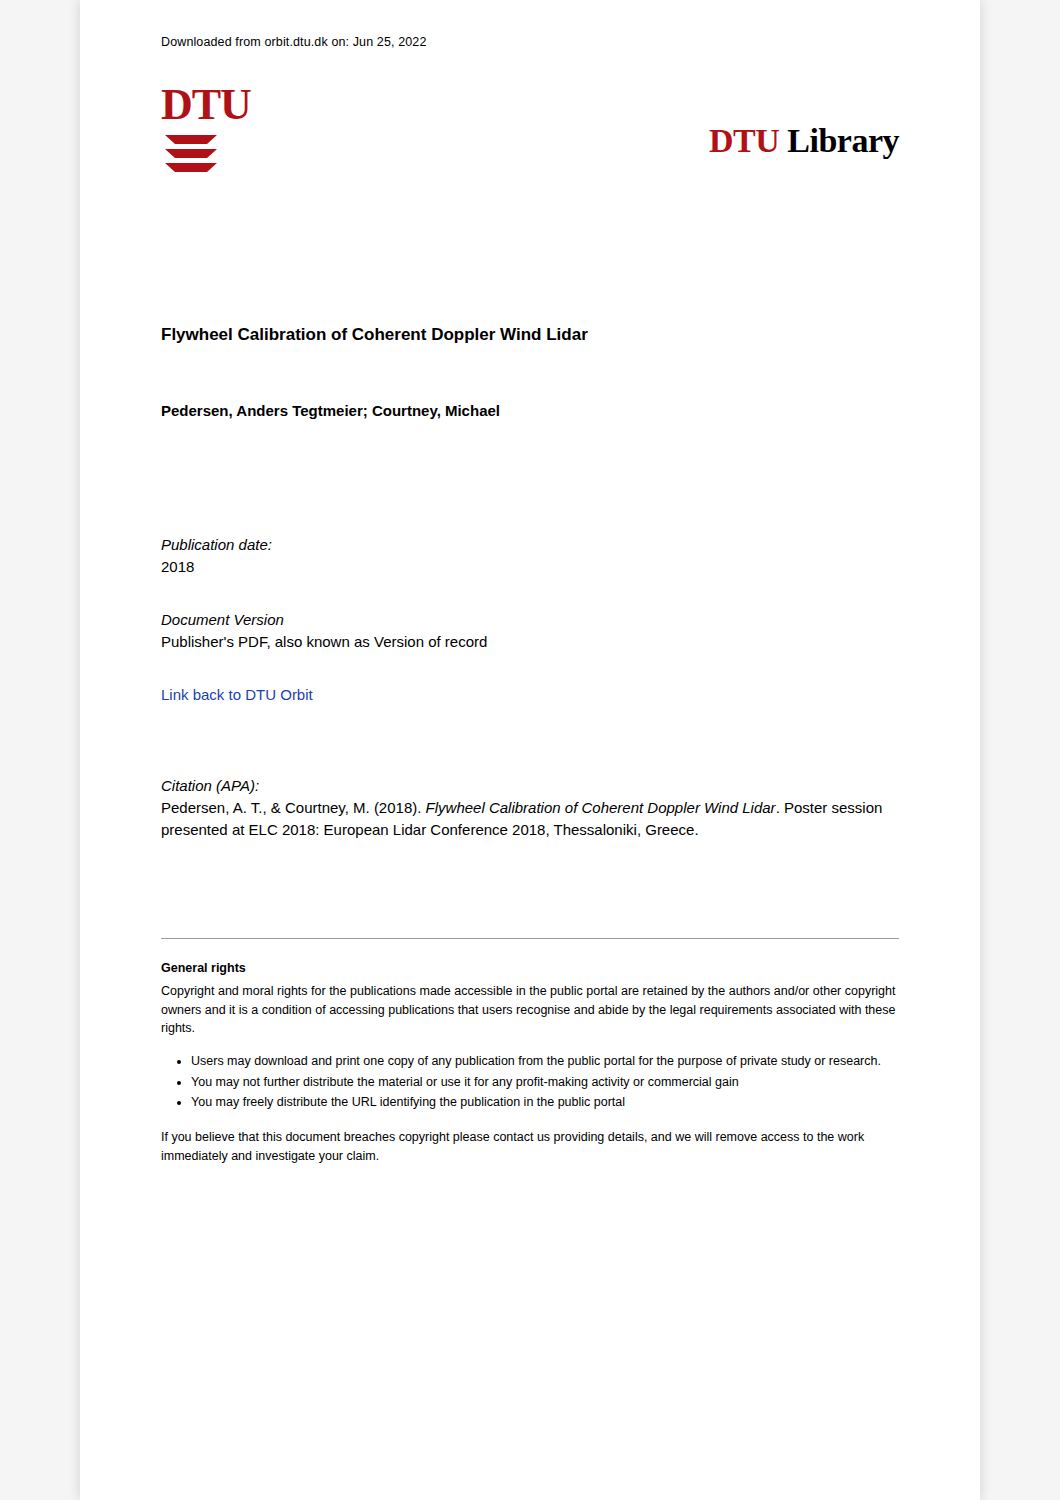Downloaded from orbit.dtu.dk on: Jun 25, 2022
DTU
DTU Library
Flywheel Calibration of Coherent Doppler Wind Lidar
Pedersen, Anders Tegtmeier; Courtney, Michael
Publication date:
2018
Document Version
Publisher's PDF, also known as Version of record
Link back to DTU Orbit
Citation (APA):
Pedersen, A. T., & Courtney, M. (2018). Flywheel Calibration of Coherent Doppler Wind Lidar. Poster session presented at ELC 2018: European Lidar Conference 2018, Thessaloniki, Greece.
General rights
Copyright and moral rights for the publications made accessible in the public portal are retained by the authors and/or other copyright owners and it is a condition of accessing publications that users recognise and abide by the legal requirements associated with these rights.
Users may download and print one copy of any publication from the public portal for the purpose of private study or research.
You may not further distribute the material or use it for any profit-making activity or commercial gain
You may freely distribute the URL identifying the publication in the public portal
If you believe that this document breaches copyright please contact us providing details, and we will remove access to the work immediately and investigate your claim.